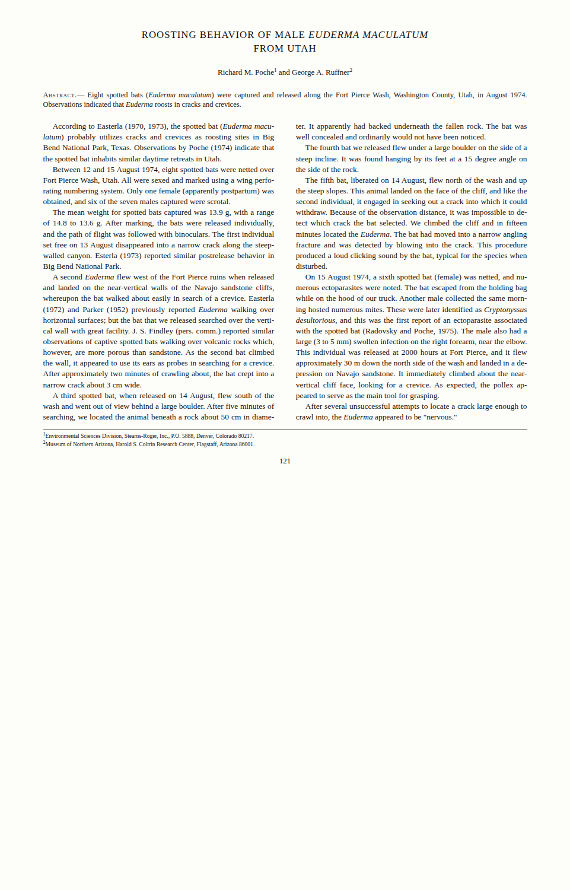Roosting Behavior of Male Euderma maculatum
from Utah
Richard M. Poche1 and George A. Ruffner2
Abstract.— Eight spotted bats (Euderma maculatum) were captured and released along the Fort Pierce Wash, Washington County, Utah, in August 1974. Observations indicated that Euderma roosts in cracks and crevices.
According to Easterla (1970, 1973), the spotted bat (Euderma maculatum) probably utilizes cracks and crevices as roosting sites in Big Bend National Park, Texas. Observations by Poche (1974) indicate that the spotted bat inhabits similar daytime retreats in Utah.
Between 12 and 15 August 1974, eight spotted bats were netted over Fort Pierce Wash, Utah. All were sexed and marked using a wing perforating numbering system. Only one female (apparently postpartum) was obtained, and six of the seven males captured were scrotal.
The mean weight for spotted bats captured was 13.9 g, with a range of 14.8 to 13.6 g. After marking, the bats were released individually, and the path of flight was followed with binoculars. The first individual set free on 13 August disappeared into a narrow crack along the steep-walled canyon. Esterla (1973) reported similar postrelease behavior in Big Bend National Park.
A second Euderma flew west of the Fort Pierce ruins when released and landed on the near-vertical walls of the Navajo sandstone cliffs, whereupon the bat walked about easily in search of a crevice. Easterla (1972) and Parker (1952) previously reported Euderma walking over horizontal surfaces; but the bat that we released searched over the vertical wall with great facility. J. S. Findley (pers. comm.) reported similar observations of captive spotted bats walking over volcanic rocks which, however, are more porous than sandstone. As the second bat climbed the wall, it appeared to use its ears as probes in searching for a crevice. After approximately two minutes of crawling about, the bat crept into a narrow crack about 3 cm wide.
A third spotted bat, when released on 14 August, flew south of the wash and went out of view behind a large boulder. After five minutes of searching, we located the animal beneath a rock about 50 cm in diameter. It apparently had backed underneath the fallen rock. The bat was well concealed and ordinarily would not have been noticed.
The fourth bat we released flew under a large boulder on the side of a steep incline. It was found hanging by its feet at a 15 degree angle on the side of the rock.
The fifth bat, liberated on 14 August, flew north of the wash and up the steep slopes. This animal landed on the face of the cliff, and like the second individual, it engaged in seeking out a crack into which it could withdraw. Because of the observation distance, it was impossible to detect which crack the bat selected. We climbed the cliff and in fifteen minutes located the Euderma. The bat had moved into a narrow angling fracture and was detected by blowing into the crack. This procedure produced a loud clicking sound by the bat, typical for the species when disturbed.
On 15 August 1974, a sixth spotted bat (female) was netted, and numerous ectoparasites were noted. The bat escaped from the holding bag while on the hood of our truck. Another male collected the same morning hosted numerous mites. These were later identified as Cryptonyssus desultorious, and this was the first report of an ectoparasite associated with the spotted bat (Radovsky and Poche, 1975). The male also had a large (3 to 5 mm) swollen infection on the right forearm, near the elbow. This individual was released at 2000 hours at Fort Pierce, and it flew approximately 30 m down the north side of the wash and landed in a depression on Navajo sandstone. It immediately climbed about the near-vertical cliff face, looking for a crevice. As expected, the pollex appeared to serve as the main tool for grasping.
After several unsuccessful attempts to locate a crack large enough to crawl into, the Euderma appeared to be "nervous."
1Environmental Sciences Division, Stearns-Roger, Inc., P.O. 5888, Denver, Colorado 80217.
2Museum of Northern Arizona, Harold S. Coltrin Research Center, Flagstaff, Arizona 86001.
121